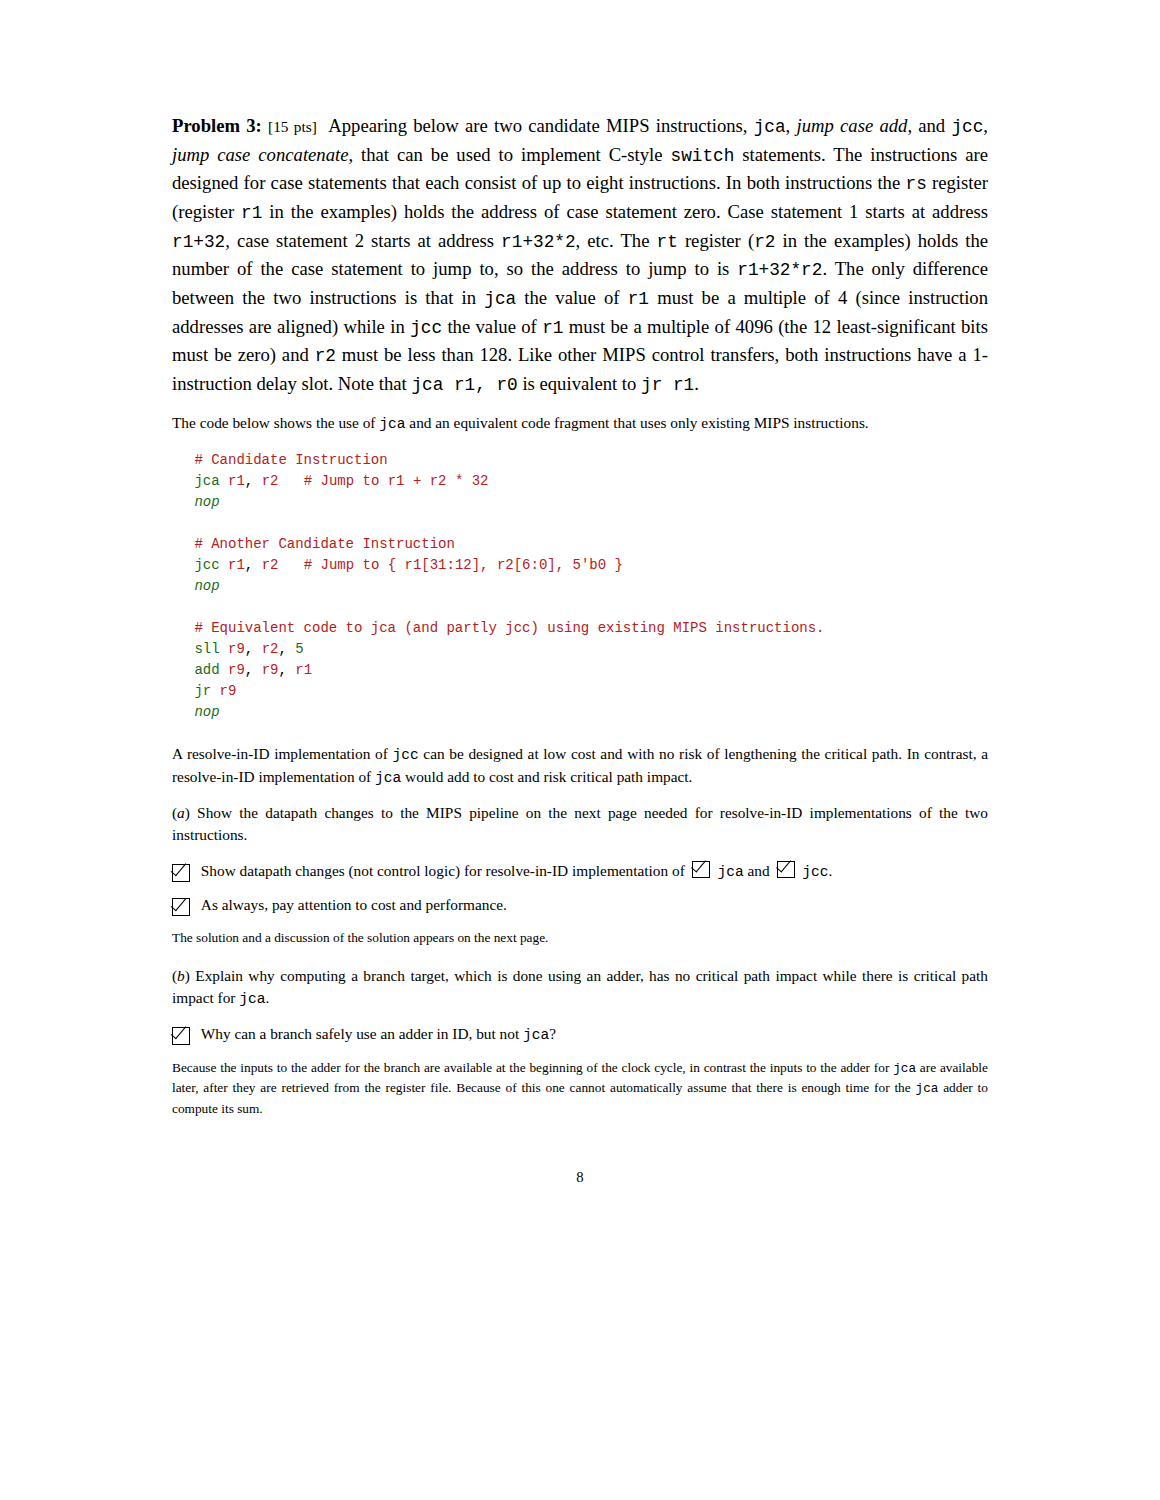Problem 3: [15 pts] Appearing below are two candidate MIPS instructions, jca, jump case add, and jcc, jump case concatenate, that can be used to implement C-style switch statements. The instructions are designed for case statements that each consist of up to eight instructions. In both instructions the rs register (register r1 in the examples) holds the address of case statement zero. Case statement 1 starts at address r1+32, case statement 2 starts at address r1+32*2, etc. The rt register (r2 in the examples) holds the number of the case statement to jump to, so the address to jump to is r1+32*r2. The only difference between the two instructions is that in jca the value of r1 must be a multiple of 4 (since instruction addresses are aligned) while in jcc the value of r1 must be a multiple of 4096 (the 12 least-significant bits must be zero) and r2 must be less than 128. Like other MIPS control transfers, both instructions have a 1-instruction delay slot. Note that jca r1, r0 is equivalent to jr r1.
The code below shows the use of jca and an equivalent code fragment that uses only existing MIPS instructions.
# Candidate Instruction
jca r1, r2   # Jump to r1 + r2 * 32
nop

# Another Candidate Instruction
jcc r1, r2   # Jump to { r1[31:12], r2[6:0], 5'b0 }
nop

# Equivalent code to jca (and partly jcc) using existing MIPS instructions.
sll r9, r2, 5
add r9, r9, r1
jr r9
nop
A resolve-in-ID implementation of jcc can be designed at low cost and with no risk of lengthening the critical path. In contrast, a resolve-in-ID implementation of jca would add to cost and risk critical path impact.
(a) Show the datapath changes to the MIPS pipeline on the next page needed for resolve-in-ID implementations of the two instructions.
Show datapath changes (not control logic) for resolve-in-ID implementation of jca and jcc.
As always, pay attention to cost and performance.
The solution and a discussion of the solution appears on the next page.
(b) Explain why computing a branch target, which is done using an adder, has no critical path impact while there is critical path impact for jca.
Why can a branch safely use an adder in ID, but not jca?
Because the inputs to the adder for the branch are available at the beginning of the clock cycle, in contrast the inputs to the adder for jca are available later, after they are retrieved from the register file. Because of this one cannot automatically assume that there is enough time for the jca adder to compute its sum.
8